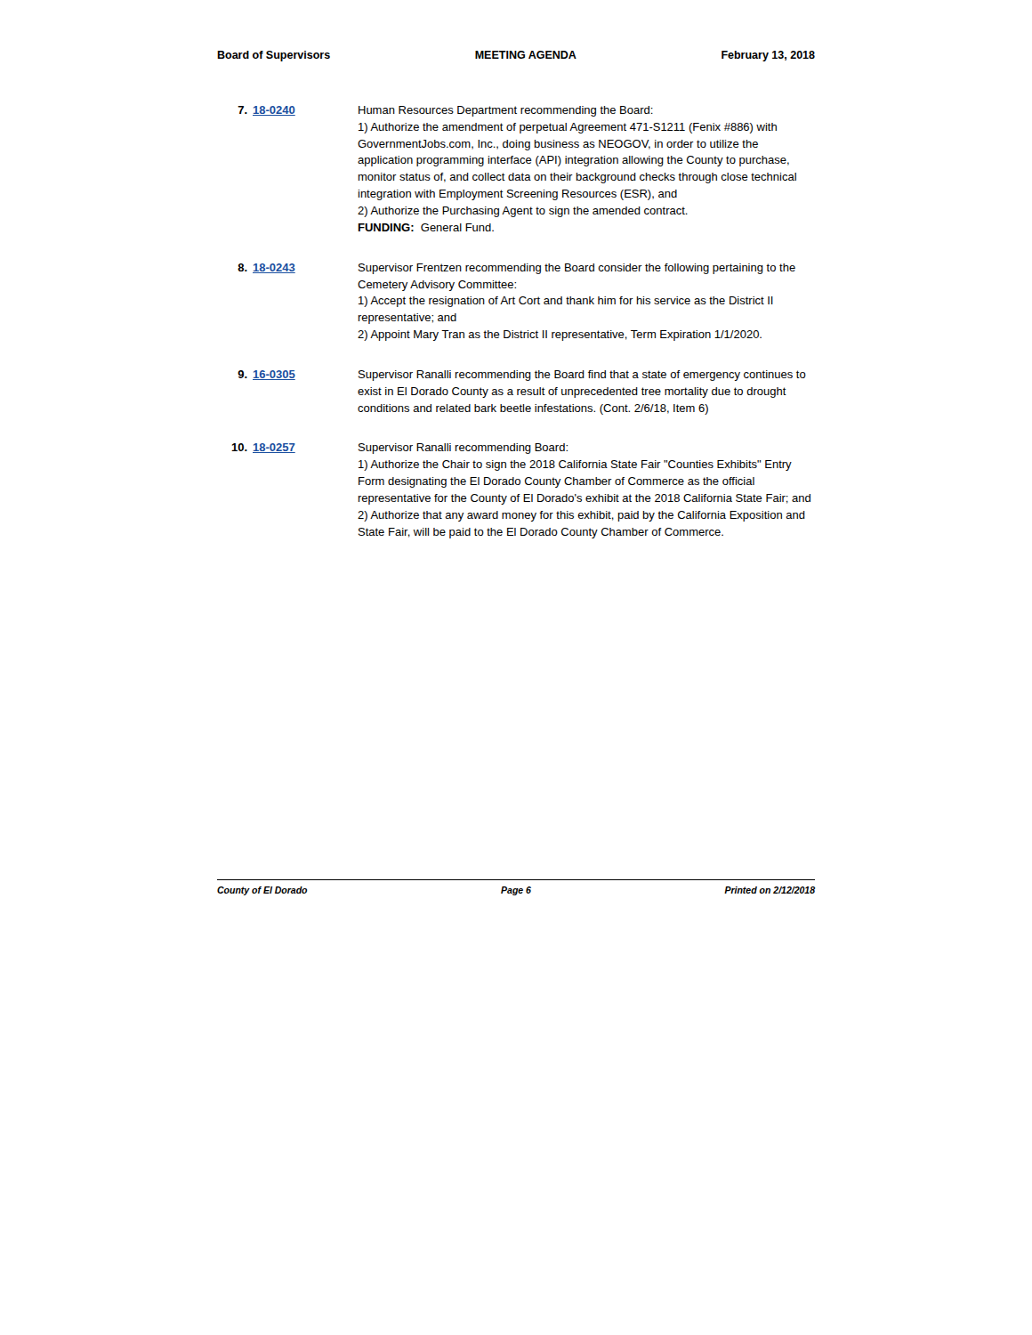Board of Supervisors
MEETING AGENDA
February 13, 2018
7.
18-0240
Human Resources Department recommending the Board:
1) Authorize the amendment of perpetual Agreement 471-S1211 (Fenix #886) with GovernmentJobs.com, Inc., doing business as NEOGOV, in order to utilize the application programming interface (API) integration allowing the County to purchase, monitor status of, and collect data on their background checks through close technical integration with Employment Screening Resources (ESR), and
2) Authorize the Purchasing Agent to sign the amended contract.
FUNDING: General Fund.
8.
18-0243
Supervisor Frentzen recommending the Board consider the following pertaining to the Cemetery Advisory Committee:
1) Accept the resignation of Art Cort and thank him for his service as the District II representative; and
2) Appoint Mary Tran as the District II representative, Term Expiration 1/1/2020.
9.
16-0305
Supervisor Ranalli recommending the Board find that a state of emergency continues to exist in El Dorado County as a result of unprecedented tree mortality due to drought conditions and related bark beetle infestations. (Cont. 2/6/18, Item 6)
10.
18-0257
Supervisor Ranalli recommending Board:
1) Authorize the Chair to sign the 2018 California State Fair "Counties Exhibits" Entry Form designating the El Dorado County Chamber of Commerce as the official representative for the County of El Dorado's exhibit at the 2018 California State Fair; and
2) Authorize that any award money for this exhibit, paid by the California Exposition and State Fair, will be paid to the El Dorado County Chamber of Commerce.
County of El Dorado
Page 6
Printed on 2/12/2018